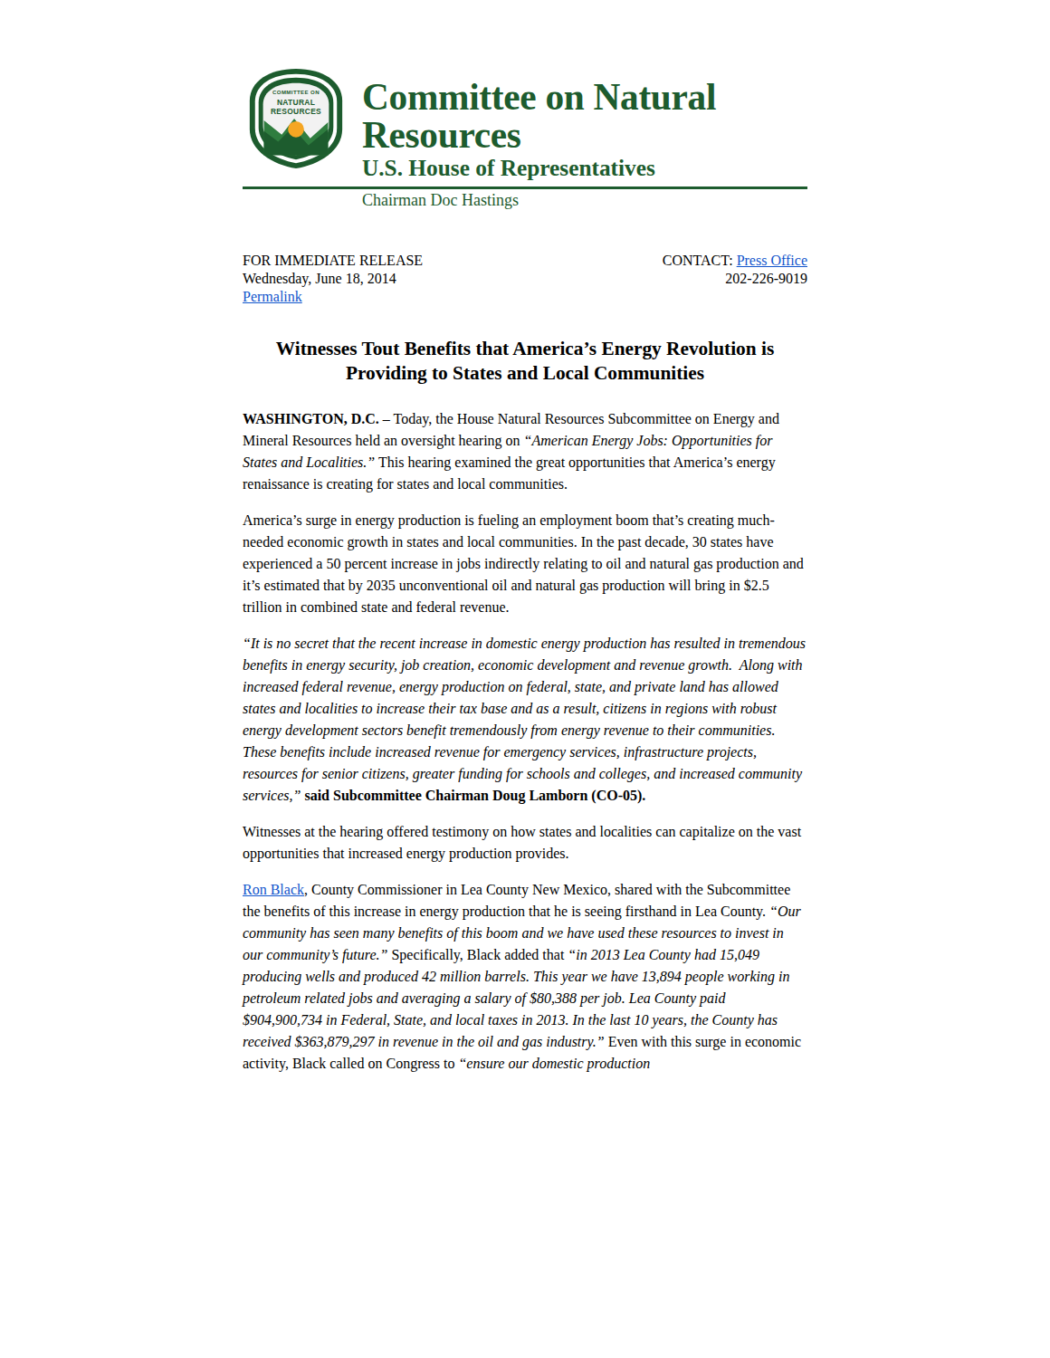COMMITTEE ON NATURAL RESOURCES
Committee on Natural Resources
U.S. House of Representatives
Chairman Doc Hastings
FOR IMMEDIATE RELEASE
Wednesday, June 18, 2014
Permalink
CONTACT: Press Office
202-226-9019
Witnesses Tout Benefits that America’s Energy Revolution is
Providing to States and Local Communities
WASHINGTON, D.C. – Today, the House Natural Resources Subcommittee on Energy and Mineral Resources held an oversight hearing on “American Energy Jobs: Opportunities for States and Localities.” This hearing examined the great opportunities that America’s energy renaissance is creating for states and local communities.
America’s surge in energy production is fueling an employment boom that’s creating much-needed economic growth in states and local communities. In the past decade, 30 states have experienced a 50 percent increase in jobs indirectly relating to oil and natural gas production and it’s estimated that by 2035 unconventional oil and natural gas production will bring in $2.5 trillion in combined state and federal revenue.
“It is no secret that the recent increase in domestic energy production has resulted in tremendous benefits in energy security, job creation, economic development and revenue growth. Along with increased federal revenue, energy production on federal, state, and private land has allowed states and localities to increase their tax base and as a result, citizens in regions with robust energy development sectors benefit tremendously from energy revenue to their communities. These benefits include increased revenue for emergency services, infrastructure projects, resources for senior citizens, greater funding for schools and colleges, and increased community services,” said Subcommittee Chairman Doug Lamborn (CO-05).
Witnesses at the hearing offered testimony on how states and localities can capitalize on the vast opportunities that increased energy production provides.
Ron Black, County Commissioner in Lea County New Mexico, shared with the Subcommittee the benefits of this increase in energy production that he is seeing firsthand in Lea County. “Our community has seen many benefits of this boom and we have used these resources to invest in our community’s future.” Specifically, Black added that “in 2013 Lea County had 15,049 producing wells and produced 42 million barrels. This year we have 13,894 people working in petroleum related jobs and averaging a salary of $80,388 per job. Lea County paid $904,900,734 in Federal, State, and local taxes in 2013. In the last 10 years, the County has received $363,879,297 in revenue in the oil and gas industry.” Even with this surge in economic activity, Black called on Congress to “ensure our domestic production